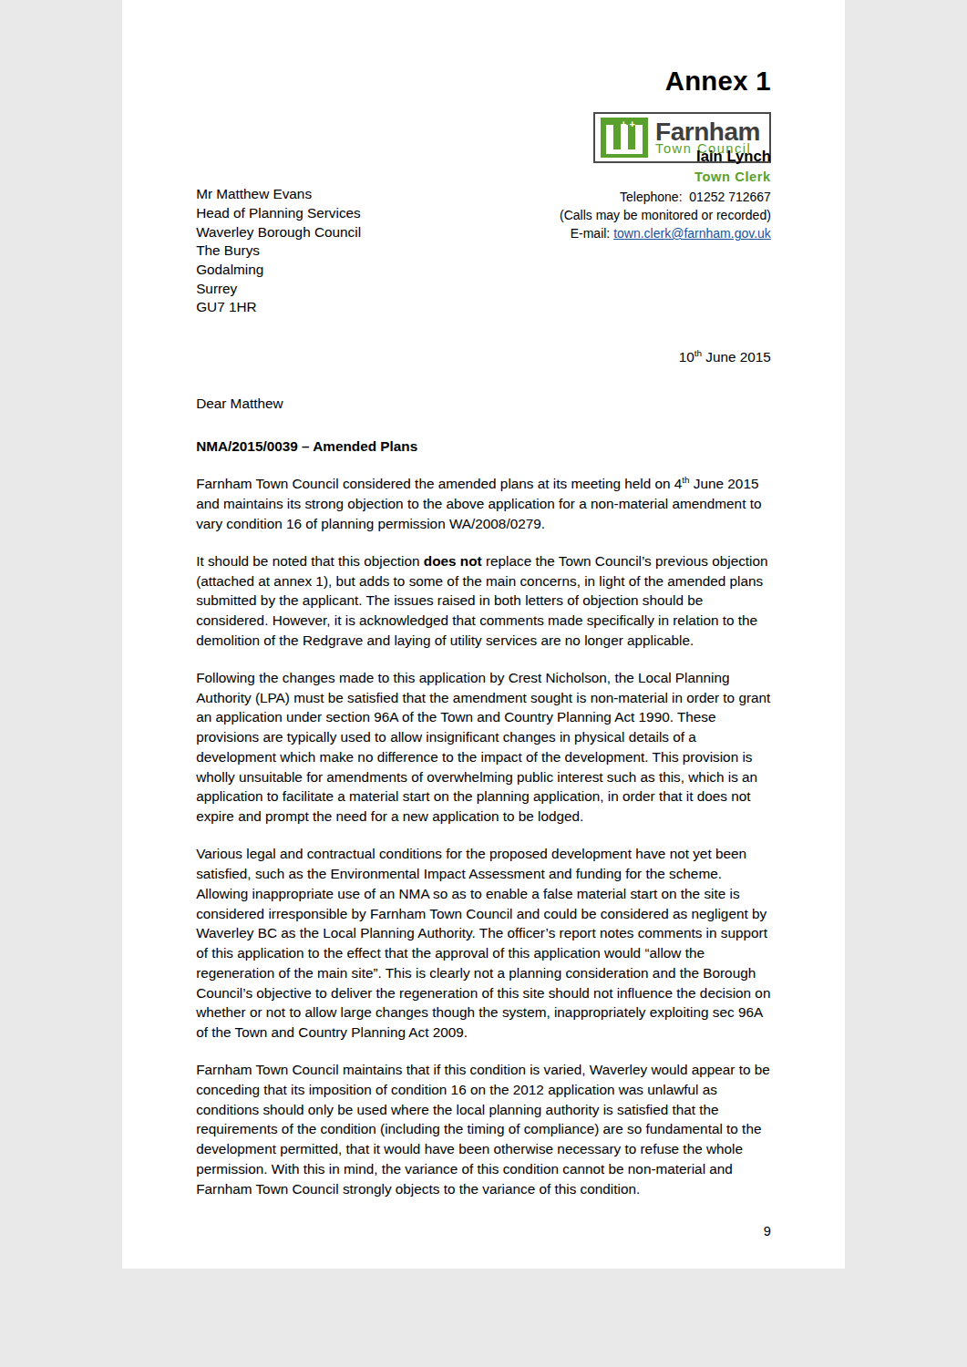Annex 1
+ +
Farnham Town Council
Mr Matthew Evans
Head of Planning Services
Waverley Borough Council
The Burys
Godalming
Surrey
GU7 1HR
Iain Lynch
Town Clerk
Telephone: 01252 712667
(Calls may be monitored or recorded)
E-mail: town.clerk@farnham.gov.uk
10th June 2015
Dear Matthew
NMA/2015/0039 – Amended Plans
Farnham Town Council considered the amended plans at its meeting held on 4th June 2015 and maintains its strong objection to the above application for a non-material amendment to vary condition 16 of planning permission WA/2008/0279.
It should be noted that this objection does not replace the Town Council’s previous objection (attached at annex 1), but adds to some of the main concerns, in light of the amended plans submitted by the applicant. The issues raised in both letters of objection should be considered. However, it is acknowledged that comments made specifically in relation to the demolition of the Redgrave and laying of utility services are no longer applicable.
Following the changes made to this application by Crest Nicholson, the Local Planning Authority (LPA) must be satisfied that the amendment sought is non-material in order to grant an application under section 96A of the Town and Country Planning Act 1990. These provisions are typically used to allow insignificant changes in physical details of a development which make no difference to the impact of the development. This provision is wholly unsuitable for amendments of overwhelming public interest such as this, which is an application to facilitate a material start on the planning application, in order that it does not expire and prompt the need for a new application to be lodged.
Various legal and contractual conditions for the proposed development have not yet been satisfied, such as the Environmental Impact Assessment and funding for the scheme. Allowing inappropriate use of an NMA so as to enable a false material start on the site is considered irresponsible by Farnham Town Council and could be considered as negligent by Waverley BC as the Local Planning Authority. The officer’s report notes comments in support of this application to the effect that the approval of this application would “allow the regeneration of the main site”. This is clearly not a planning consideration and the Borough Council’s objective to deliver the regeneration of this site should not influence the decision on whether or not to allow large changes though the system, inappropriately exploiting sec 96A of the Town and Country Planning Act 2009.
Farnham Town Council maintains that if this condition is varied, Waverley would appear to be conceding that its imposition of condition 16 on the 2012 application was unlawful as conditions should only be used where the local planning authority is satisfied that the requirements of the condition (including the timing of compliance) are so fundamental to the development permitted, that it would have been otherwise necessary to refuse the whole permission. With this in mind, the variance of this condition cannot be non-material and Farnham Town Council strongly objects to the variance of this condition.
9